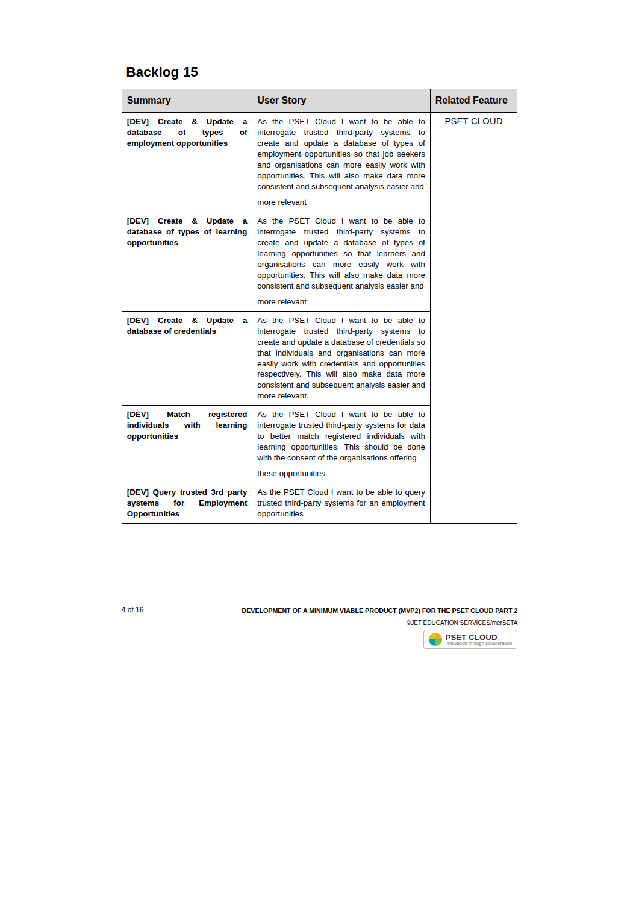Backlog 15
| Summary | User Story | Related Feature |
| --- | --- | --- |
| [DEV] Create & Update a database of types of employment opportunities | As the PSET Cloud I want to be able to interrogate trusted third-party systems to create and update a database of types of employment opportunities so that job seekers and organisations can more easily work with opportunities. This will also make data more consistent and subsequent analysis easier and more relevant | PSET CLOUD |
| [DEV] Create & Update a database of types of learning opportunities | As the PSET Cloud I want to be able to interrogate trusted third-party systems to create and update a database of types of learning opportunities so that learners and organisations can more easily work with opportunities. This will also make data more consistent and subsequent analysis easier and more relevant |
| [DEV] Create & Update a database of credentials | As the PSET Cloud I want to be able to interrogate trusted third-party systems to create and update a database of credentials so that individuals and organisations can more easily work with credentials and opportunities respectively. This will also make data more consistent and subsequent analysis easier and more relevant. |
| [DEV] Match registered individuals with learning opportunities | As the PSET Cloud I want to be able to interrogate trusted third-party systems for data to better match registered individuals with learning opportunities. This should be done with the consent of the organisations offering these opportunities. |
| [DEV] Query trusted 3rd party systems for Employment Opportunities | As the PSET Cloud I want to be able to query trusted third-party systems for an employment opportunities |
4 of 16
DEVELOPMENT OF A MINIMUM VIABLE PRODUCT (MVP2) FOR THE PSET CLOUD PART 2
©JET EDUCATION SERVICES/merSETA
PSET CLOUDInnovation through collaboration